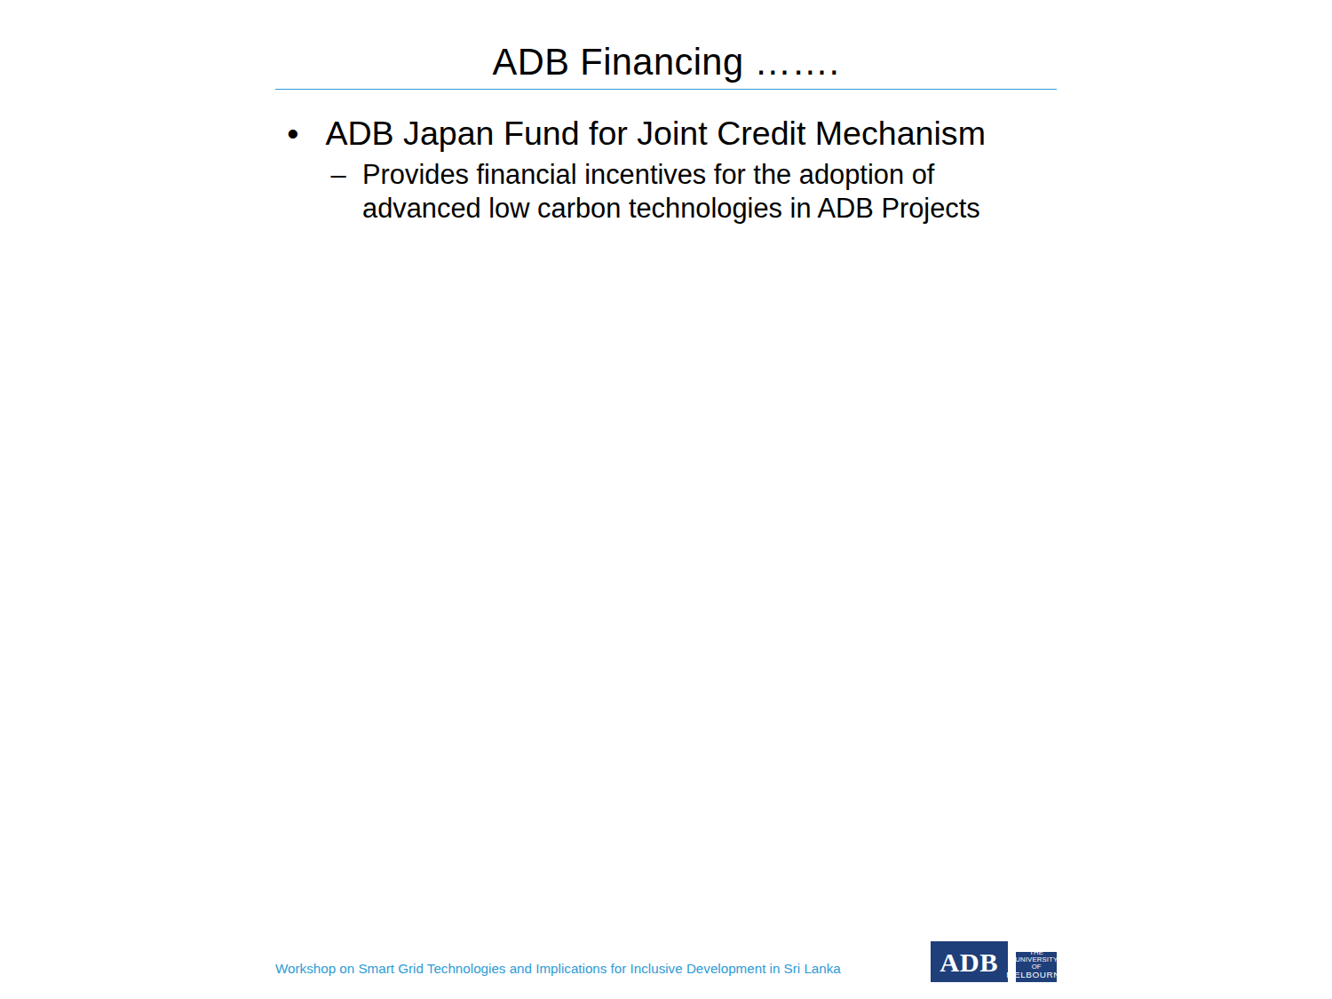ADB Financing …….
ADB Japan Fund for Joint Credit Mechanism
Provides financial incentives for the adoption of advanced low carbon technologies in ADB Projects
Workshop on Smart Grid Technologies and Implications for Inclusive Development in Sri Lanka
ADB
⚔
The University of
Melbourne